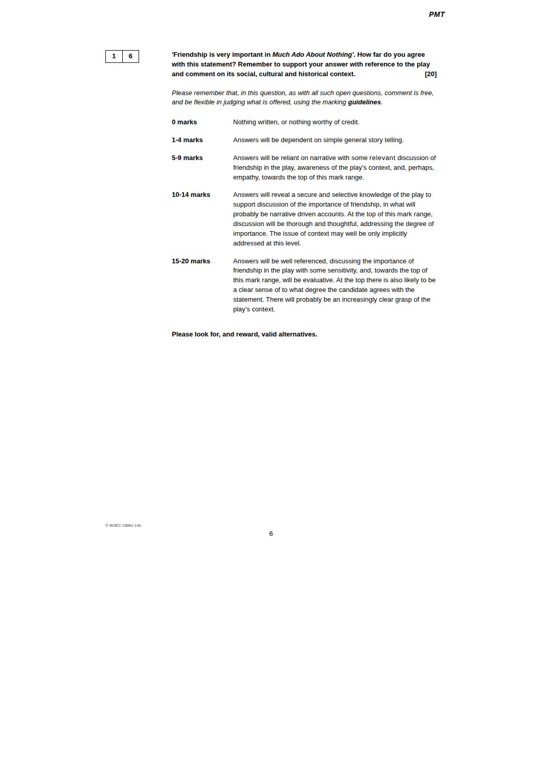PMT
16
'Friendship is very important in Much Ado About Nothing'. How far do you agree with this statement? Remember to support your answer with reference to the play and comment on its social, cultural and historical context. [20]
Please remember that, in this question, as with all such open questions, comment is free, and be flexible in judging what is offered, using the marking guidelines.
| 0 marks | Nothing written, or nothing worthy of credit. |
| 1-4 marks | Answers will be dependent on simple general story telling. |
| 5-9 marks | Answers will be reliant on narrative with some relevant discussion of friendship in the play, awareness of the play’s context, and, perhaps, empathy, towards the top of this mark range. |
| 10-14 marks | Answers will reveal a secure and selective knowledge of the play to support discussion of the importance of friendship, in what will probably be narrative driven accounts. At the top of this mark range, discussion will be thorough and thoughtful, addressing the degree of importance. The issue of context may well be only implicitly addressed at this level. |
| 15-20 marks | Answers will be well referenced, discussing the importance of friendship in the play with some sensitivity, and, towards the top of this mark range, will be evaluative. At the top there is also likely to be a clear sense of to what degree the candidate agrees with the statement. There will probably be an increasingly clear grasp of the play’s context. |
Please look for, and reward, valid alternatives.
© WJEC CBAC Ltd.
6